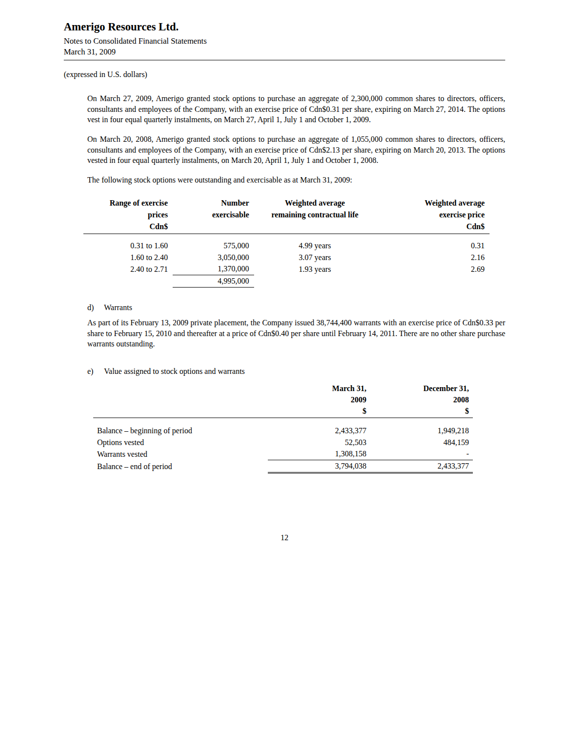Amerigo Resources Ltd.
Notes to Consolidated Financial Statements
March 31, 2009
(expressed in U.S. dollars)
On March 27, 2009, Amerigo granted stock options to purchase an aggregate of 2,300,000 common shares to directors, officers, consultants and employees of the Company, with an exercise price of Cdn$0.31 per share, expiring on March 27, 2014. The options vest in four equal quarterly instalments, on March 27, April 1, July 1 and October 1, 2009.
On March 20, 2008, Amerigo granted stock options to purchase an aggregate of 1,055,000 common shares to directors, officers, consultants and employees of the Company, with an exercise price of Cdn$2.13 per share, expiring on March 20, 2013. The options vested in four equal quarterly instalments, on March 20, April 1, July 1 and October 1, 2008.
The following stock options were outstanding and exercisable as at March 31, 2009:
| Range of exercise | Number | Weighted average | Weighted average |
| --- | --- | --- | --- |
| prices | exercisable | remaining contractual life | exercise price |
| Cdn$ | | | Cdn$ |
| 0.31 to 1.60 | 575,000 | 4.99 years | 0.31 |
| 1.60 to 2.40 | 3,050,000 | 3.07 years | 2.16 |
| 2.40 to 2.71 | 1,370,000 | 1.93 years | 2.69 |
| | 4,995,000 | | |
d) Warrants
As part of its February 13, 2009 private placement, the Company issued 38,744,400 warrants with an exercise price of Cdn$0.33 per share to February 15, 2010 and thereafter at a price of Cdn$0.40 per share until February 14, 2011. There are no other share purchase warrants outstanding.
e) Value assigned to stock options and warrants
| | March 31, | December 31, |
| --- | --- | --- |
| | 2009 | 2008 |
| | $ | $ |
| Balance – beginning of period | 2,433,377 | 1,949,218 |
| Options vested | 52,503 | 484,159 |
| Warrants vested | 1,308,158 | - |
| Balance – end of period | 3,794,038 | 2,433,377 |
12